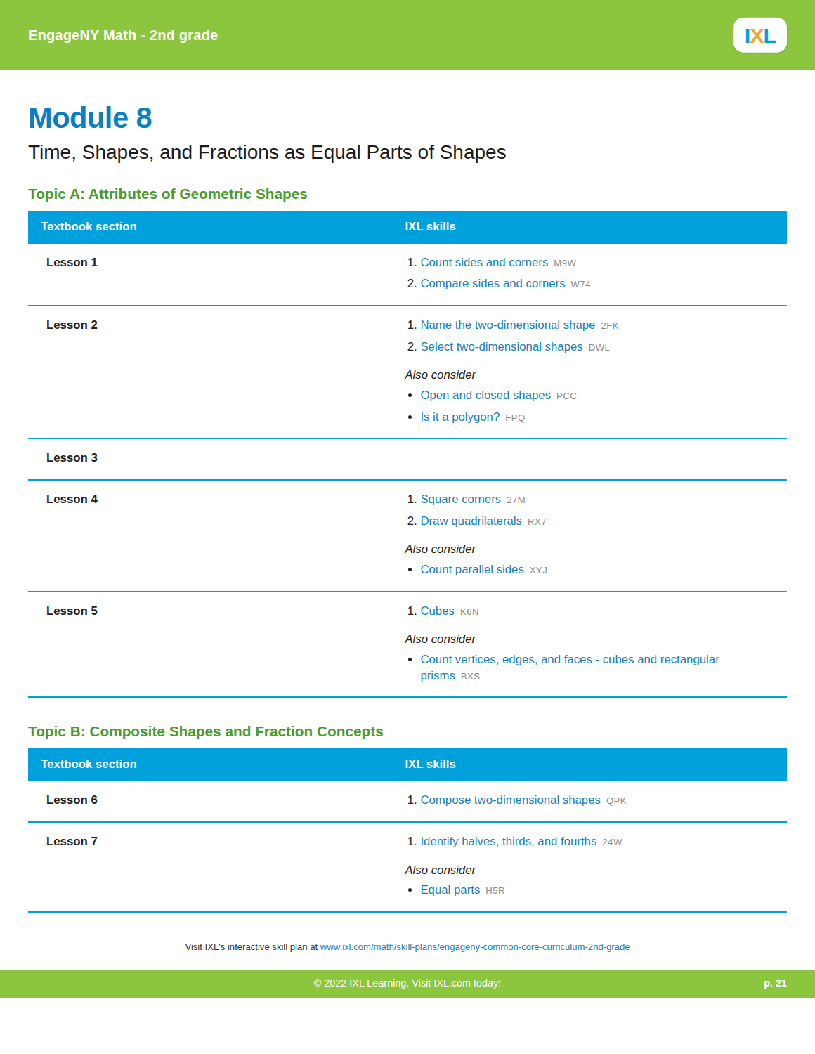EngageNY Math - 2nd grade
IXL
Module 8
Time, Shapes, and Fractions as Equal Parts of Shapes
Topic A: Attributes of Geometric Shapes
| Textbook section | IXL skills |
| --- | --- |
| Lesson 1 | Count sides and corners M9W Compare sides and corners W74 |
| Lesson 2 | Name the two-dimensional shape 2FK Select two-dimensional shapes DWL Also consider Open and closed shapes PCC Is it a polygon? FPQ |
| Lesson 3 | |
| Lesson 4 | Square corners 27M Draw quadrilaterals RX7 Also consider Count parallel sides XYJ |
| Lesson 5 | Cubes K6N Also consider Count vertices, edges, and faces - cubes and rectangular prisms BXS |
Topic B: Composite Shapes and Fraction Concepts
| Textbook section | IXL skills |
| --- | --- |
| Lesson 6 | Compose two-dimensional shapes QPK |
| Lesson 7 | Identify halves, thirds, and fourths 24W Also consider Equal parts H5R |
Visit IXL's interactive skill plan at www.ixl.com/math/skill-plans/engageny-common-core-curriculum-2nd-grade
© 2022 IXL Learning. Visit IXL.com today! p. 21